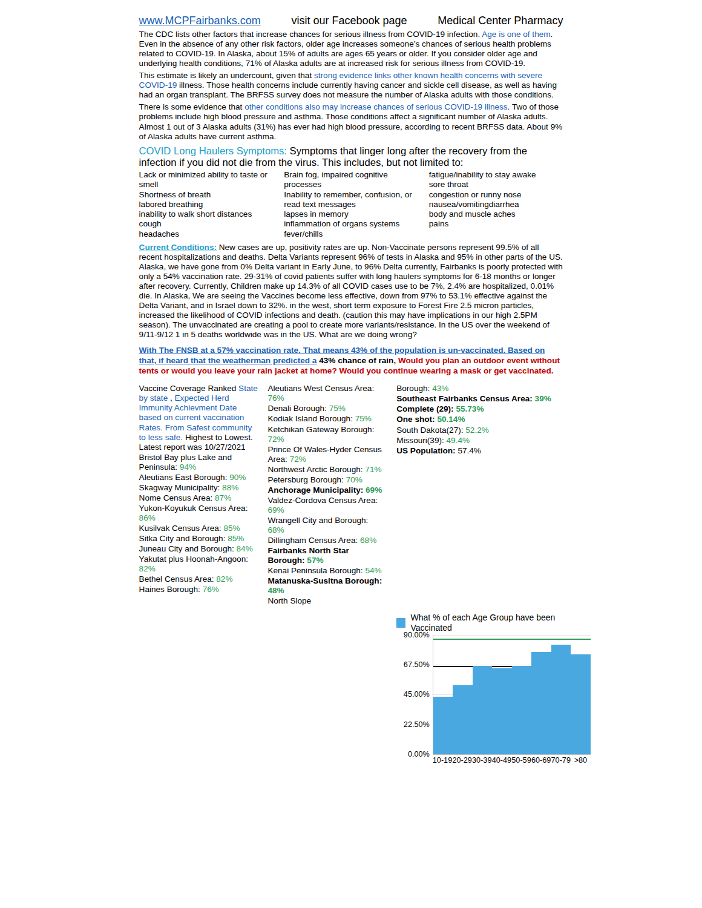www.MCPFairbanks.com visit our Facebook page Medical Center Pharmacy
The CDC lists other factors that increase chances for serious illness from COVID-19 infection. Age is one of them. Even in the absence of any other risk factors, older age increases someone’s chances of serious health problems related to COVID-19. In Alaska, about 15% of adults are ages 65 years or older. If you consider older age and underlying health conditions, 71% of Alaska adults are at increased risk for serious illness from COVID-19.
This estimate is likely an undercount, given that strong evidence links other known health concerns with severe COVID-19 illness. Those health concerns include currently having cancer and sickle cell disease, as well as having had an organ transplant. The BRFSS survey does not measure the number of Alaska adults with those conditions.
There is some evidence that other conditions also may increase chances of serious COVID-19 illness. Two of those problems include high blood pressure and asthma. Those conditions affect a significant number of Alaska adults. Almost 1 out of 3 Alaska adults (31%) has ever had high blood pressure, according to recent BRFSS data. About 9% of Alaska adults have current asthma.
COVID Long Haulers Symptoms: Symptoms that linger long after the recovery from the infection if you did not die from the virus. This includes, but not limited to:
Lack or minimized ability to taste or smell
Shortness of breath
labored breathing
inability to walk short distances
cough
headaches
Brain fog, impaired cognitive processes
Inability to remember, confusion, or read text messages
lapses in memory
inflammation of organs systems
fever/chills
fatigue/inability to stay awake
sore throat
congestion or runny nose
nausea/vomitingdiarrhea
body and muscle aches
pains
Current Conditions: New cases are up, positivity rates are up. Non-Vaccinate persons represent 99.5% of all recent hospitalizations and deaths. Delta Variants represent 96% of tests in Alaska and 95% in other parts of the US. Alaska, we have gone from 0% Delta variant in Early June, to 96% Delta currently, Fairbanks is poorly protected with only a 54% vaccination rate. 29-31% of covid patients suffer with long haulers symptoms for 6-18 months or longer after recovery. Currently, Children make up 14.3% of all COVID cases use to be 7%, 2.4% are hospitalized, 0.01% die. In Alaska, We are seeing the Vaccines become less effective, down from 97% to 53.1% effective against the Delta Variant, and in Israel down to 32%. in the west, short term exposure to Forest Fire 2.5 micron particles, increased the likelihood of COVID infections and death. (caution this may have implications in our high 2.5PM season). The unvaccinated are creating a pool to create more variants/resistance. In the US over the weekend of 9/11-9/12 1 in 5 deaths worldwide was in the US. What are we doing wrong?
With The FNSB at a 57% vaccination rate. That means 43% of the population is un-vaccinated. Based on that, if heard that the weatherman predicted a 43% chance of rain, Would you plan an outdoor event without tents or would you leave your rain jacket at home? Would you continue wearing a mask or get vaccinated.
Vaccine Coverage Ranked State by state , Expected Herd Immunity Achievment Date based on current vaccination Rates. From Safest community to less safe. Highest to Lowest. Latest report was 10/27/2021
Bristol Bay plus Lake and Peninsula: 94%
Aleutians East Borough: 90%
Skagway Municipality: 88%
Nome Census Area: 87%
Yukon-Koyukuk Census Area: 86%
Kusilvak Census Area: 85%
Sitka City and Borough: 85%
Juneau City and Borough: 84%
Yakutat plus Hoonah-Angoon: 82%
Bethel Census Area: 82%
Haines Borough: 76%
Aleutians West Census Area: 76%
Denali Borough: 75%
Kodiak Island Borough: 75%
Ketchikan Gateway Borough: 72%
Prince Of Wales-Hyder Census Area: 72%
Northwest Arctic Borough: 71%
Petersburg Borough: 70%
Anchorage Municipality: 69%
Valdez-Cordova Census Area: 69%
Wrangell City and Borough: 68%
Dillingham Census Area: 68%
Fairbanks North Star Borough: 57%
Kenai Peninsula Borough: 54%
Matanuska-Susitna Borough: 48%
North Slope
Borough: 43%
Southeast Fairbanks Census Area: 39%
Complete (29): 55.73%
One shot: 50.14%
South Dakota(27): 52.2%
Missouri(39): 49.4%
US Population: 57.4%
What % of each Age Group have been Vaccinated
90.00% 67.50% 45.00% 22.50% 0.00%
10-1920-2930-3940-4950-5960-6970-79>80